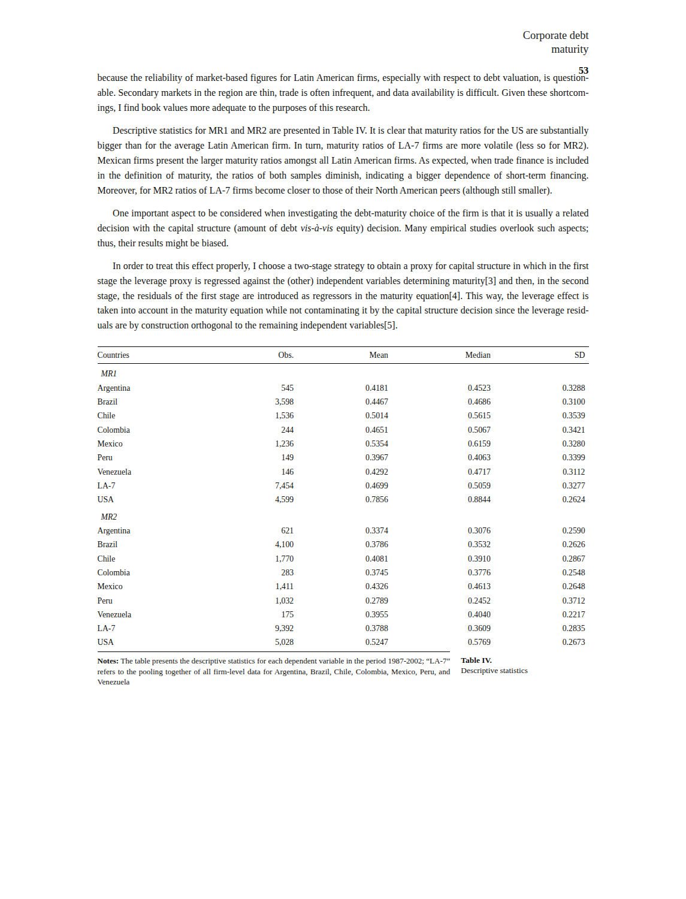Corporate debt
maturity
53
because the reliability of market-based figures for Latin American firms, especially with respect to debt valuation, is questionable. Secondary markets in the region are thin, trade is often infrequent, and data availability is difficult. Given these shortcomings, I find book values more adequate to the purposes of this research.
Descriptive statistics for MR1 and MR2 are presented in Table IV. It is clear that maturity ratios for the US are substantially bigger than for the average Latin American firm. In turn, maturity ratios of LA-7 firms are more volatile (less so for MR2). Mexican firms present the larger maturity ratios amongst all Latin American firms. As expected, when trade finance is included in the definition of maturity, the ratios of both samples diminish, indicating a bigger dependence of short-term financing. Moreover, for MR2 ratios of LA-7 firms become closer to those of their North American peers (although still smaller).
One important aspect to be considered when investigating the debt-maturity choice of the firm is that it is usually a related decision with the capital structure (amount of debt vis-à-vis equity) decision. Many empirical studies overlook such aspects; thus, their results might be biased.
In order to treat this effect properly, I choose a two-stage strategy to obtain a proxy for capital structure in which in the first stage the leverage proxy is regressed against the (other) independent variables determining maturity[3] and then, in the second stage, the residuals of the first stage are introduced as regressors in the maturity equation[4]. This way, the leverage effect is taken into account in the maturity equation while not contaminating it by the capital structure decision since the leverage residuals are by construction orthogonal to the remaining independent variables[5].
| Countries | Obs. | Mean | Median | SD |
| --- | --- | --- | --- | --- |
| MR1 |
| Argentina | 545 | 0.4181 | 0.4523 | 0.3288 |
| Brazil | 3,598 | 0.4467 | 0.4686 | 0.3100 |
| Chile | 1,536 | 0.5014 | 0.5615 | 0.3539 |
| Colombia | 244 | 0.4651 | 0.5067 | 0.3421 |
| Mexico | 1,236 | 0.5354 | 0.6159 | 0.3280 |
| Peru | 149 | 0.3967 | 0.4063 | 0.3399 |
| Venezuela | 146 | 0.4292 | 0.4717 | 0.3112 |
| LA-7 | 7,454 | 0.4699 | 0.5059 | 0.3277 |
| USA | 4,599 | 0.7856 | 0.8844 | 0.2624 |
| MR2 |
| Argentina | 621 | 0.3374 | 0.3076 | 0.2590 |
| Brazil | 4,100 | 0.3786 | 0.3532 | 0.2626 |
| Chile | 1,770 | 0.4081 | 0.3910 | 0.2867 |
| Colombia | 283 | 0.3745 | 0.3776 | 0.2548 |
| Mexico | 1,411 | 0.4326 | 0.4613 | 0.2648 |
| Peru | 1,032 | 0.2789 | 0.2452 | 0.3712 |
| Venezuela | 175 | 0.3955 | 0.4040 | 0.2217 |
| LA-7 | 9,392 | 0.3788 | 0.3609 | 0.2835 |
| USA | 5,028 | 0.5247 | 0.5769 | 0.2673 |
Notes: The table presents the descriptive statistics for each dependent variable in the period 1987-2002; “LA-7” refers to the pooling together of all firm-level data for Argentina, Brazil, Chile, Colombia, Mexico, Peru, and Venezuela
Table IV.
Descriptive statistics